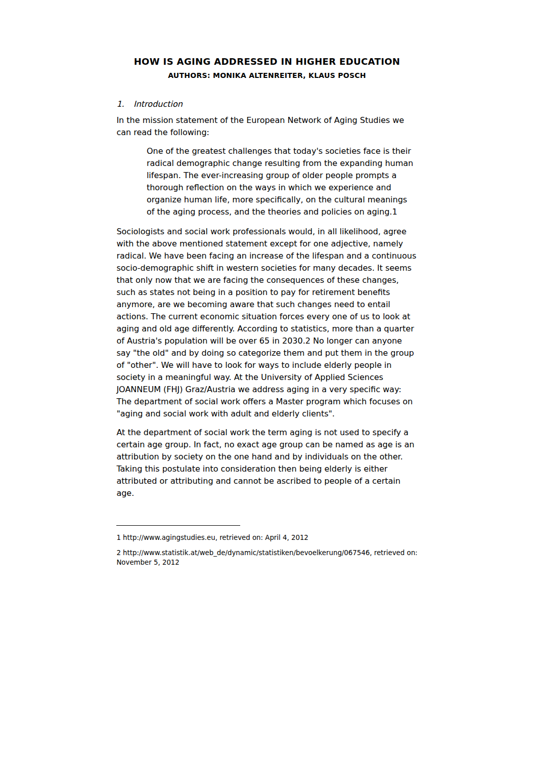HOW IS AGING ADDRESSED IN HIGHER EDUCATION
AUTHORS: MONIKA ALTENREITER, KLAUS POSCH
1. Introduction
In the mission statement of the European Network of Aging Studies we can read the following:
One of the greatest challenges that today's societies face is their radical demographic change resulting from the expanding human lifespan. The ever-increasing group of older people prompts a thorough reflection on the ways in which we experience and organize human life, more specifically, on the cultural meanings of the aging process, and the theories and policies on aging.1
Sociologists and social work professionals would, in all likelihood, agree with the above mentioned statement except for one adjective, namely radical. We have been facing an increase of the lifespan and a continuous socio-demographic shift in western societies for many decades. It seems that only now that we are facing the consequences of these changes, such as states not being in a position to pay for retirement benefits anymore, are we becoming aware that such changes need to entail actions. The current economic situation forces every one of us to look at aging and old age differently. According to statistics, more than a quarter of Austria's population will be over 65 in 2030.2 No longer can anyone say "the old" and by doing so categorize them and put them in the group of "other". We will have to look for ways to include elderly people in society in a meaningful way. At the University of Applied Sciences JOANNEUM (FHJ) Graz/Austria we address aging in a very specific way: The department of social work offers a Master program which focuses on "aging and social work with adult and elderly clients".
At the department of social work the term aging is not used to specify a certain age group. In fact, no exact age group can be named as age is an attribution by society on the one hand and by individuals on the other. Taking this postulate into consideration then being elderly is either attributed or attributing and cannot be ascribed to people of a certain age.
1 http://www.agingstudies.eu, retrieved on: April 4, 2012
2 http://www.statistik.at/web_de/dynamic/statistiken/bevoelkerung/067546, retrieved on: November 5, 2012